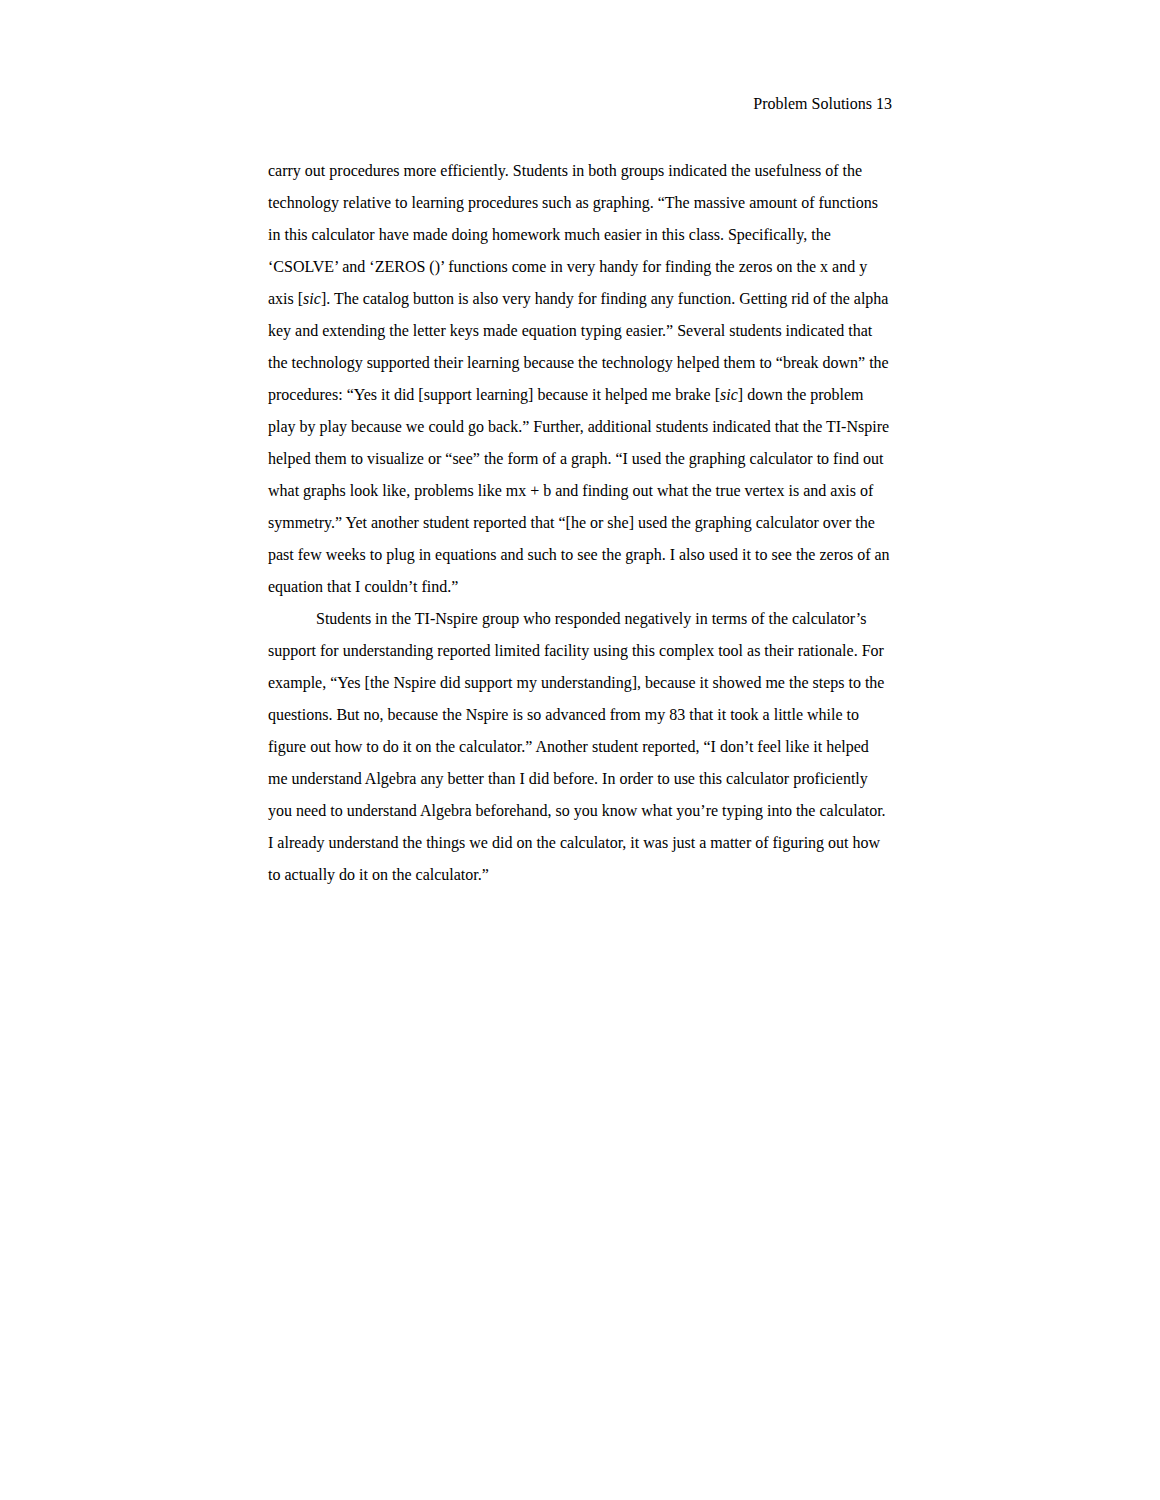Problem Solutions 13
carry out procedures more efficiently. Students in both groups indicated the usefulness of the technology relative to learning procedures such as graphing. “The massive amount of functions in this calculator have made doing homework much easier in this class. Specifically, the ‘CSOLVE’ and ‘ZEROS ()’ functions come in very handy for finding the zeros on the x and y axis [sic]. The catalog button is also very handy for finding any function. Getting rid of the alpha key and extending the letter keys made equation typing easier.” Several students indicated that the technology supported their learning because the technology helped them to “break down” the procedures: “Yes it did [support learning] because it helped me brake [sic] down the problem play by play because we could go back.” Further, additional students indicated that the TI-Nspire helped them to visualize or “see” the form of a graph. “I used the graphing calculator to find out what graphs look like, problems like mx + b and finding out what the true vertex is and axis of symmetry.” Yet another student reported that “[he or she] used the graphing calculator over the past few weeks to plug in equations and such to see the graph. I also used it to see the zeros of an equation that I couldn’t find.”
Students in the TI-Nspire group who responded negatively in terms of the calculator’s support for understanding reported limited facility using this complex tool as their rationale. For example, “Yes [the Nspire did support my understanding], because it showed me the steps to the questions. But no, because the Nspire is so advanced from my 83 that it took a little while to figure out how to do it on the calculator.” Another student reported, “I don’t feel like it helped me understand Algebra any better than I did before. In order to use this calculator proficiently you need to understand Algebra beforehand, so you know what you’re typing into the calculator. I already understand the things we did on the calculator, it was just a matter of figuring out how to actually do it on the calculator.”